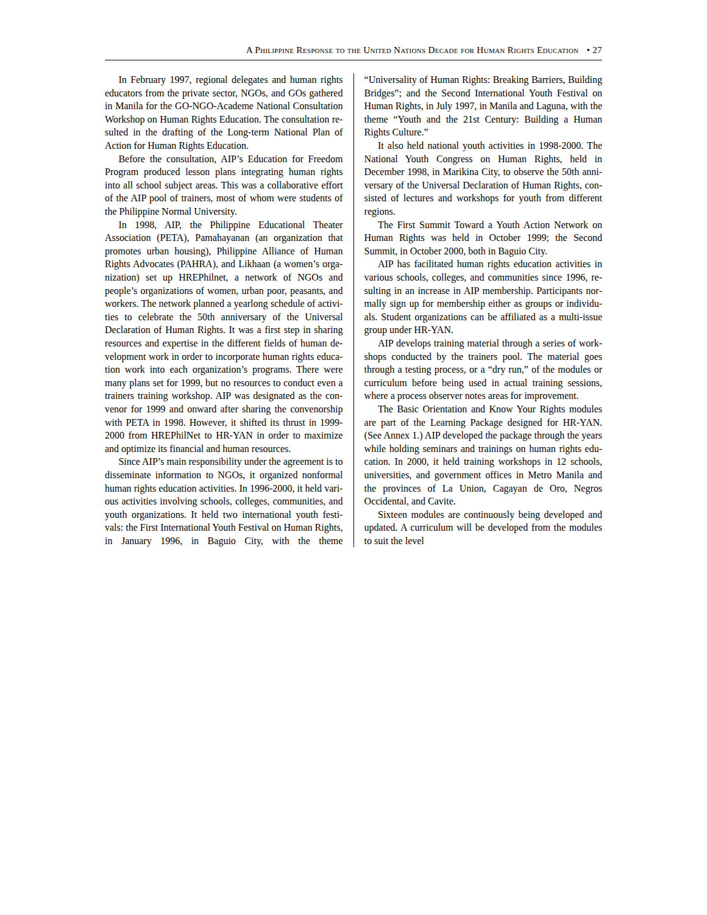A Philippine Response to the United Nations Decade for Human Rights Education • 27
In February 1997, regional delegates and human rights educators from the private sector, NGOs, and GOs gathered in Manila for the GO-NGO-Academe National Consultation Workshop on Human Rights Education. The consultation resulted in the drafting of the Long-term National Plan of Action for Human Rights Education.
Before the consultation, AIP’s Education for Freedom Program produced lesson plans integrating human rights into all school subject areas. This was a collaborative effort of the AIP pool of trainers, most of whom were students of the Philippine Normal University.
In 1998, AIP, the Philippine Educational Theater Association (PETA), Pamahayanan (an organization that promotes urban housing), Philippine Alliance of Human Rights Advocates (PAHRA), and Likhaan (a women’s organization) set up HREPhilnet, a network of NGOs and people’s organizations of women, urban poor, peasants, and workers. The network planned a yearlong schedule of activities to celebrate the 50th anniversary of the Universal Declaration of Human Rights. It was a first step in sharing resources and expertise in the different fields of human development work in order to incorporate human rights education work into each organization’s programs. There were many plans set for 1999, but no resources to conduct even a trainers training workshop. AIP was designated as the convenor for 1999 and onward after sharing the convenorship with PETA in 1998. However, it shifted its thrust in 1999-2000 from HREPhilNet to HR-YAN in order to maximize and optimize its financial and human resources.
Since AIP’s main responsibility under the agreement is to disseminate information to NGOs, it organized nonformal human rights education activities. In 1996-2000, it held various activities involving schools, colleges, communities, and youth organizations. It held two international youth festivals: the First International Youth Festival on Human Rights, in January 1996, in Baguio City, with the theme “Universality of Human Rights: Breaking Barriers, Building Bridges”; and the Second International Youth Festival on Human Rights, in July 1997, in Manila and Laguna, with the theme “Youth and the 21st Century: Building a Human Rights Culture.”
It also held national youth activities in 1998-2000. The National Youth Congress on Human Rights, held in December 1998, in Marikina City, to observe the 50th anniversary of the Universal Declaration of Human Rights, consisted of lectures and workshops for youth from different regions.
The First Summit Toward a Youth Action Network on Human Rights was held in October 1999; the Second Summit, in October 2000, both in Baguio City.
AIP has facilitated human rights education activities in various schools, colleges, and communities since 1996, resulting in an increase in AIP membership. Participants normally sign up for membership either as groups or individuals. Student organizations can be affiliated as a multi-issue group under HR-YAN.
AIP develops training material through a series of workshops conducted by the trainers pool. The material goes through a testing process, or a “dry run,” of the modules or curriculum before being used in actual training sessions, where a process observer notes areas for improvement.
The Basic Orientation and Know Your Rights modules are part of the Learning Package designed for HR-YAN. (See Annex 1.) AIP developed the package through the years while holding seminars and trainings on human rights education. In 2000, it held training workshops in 12 schools, universities, and government offices in Metro Manila and the provinces of La Union, Cagayan de Oro, Negros Occidental, and Cavite.
Sixteen modules are continuously being developed and updated. A curriculum will be developed from the modules to suit the level